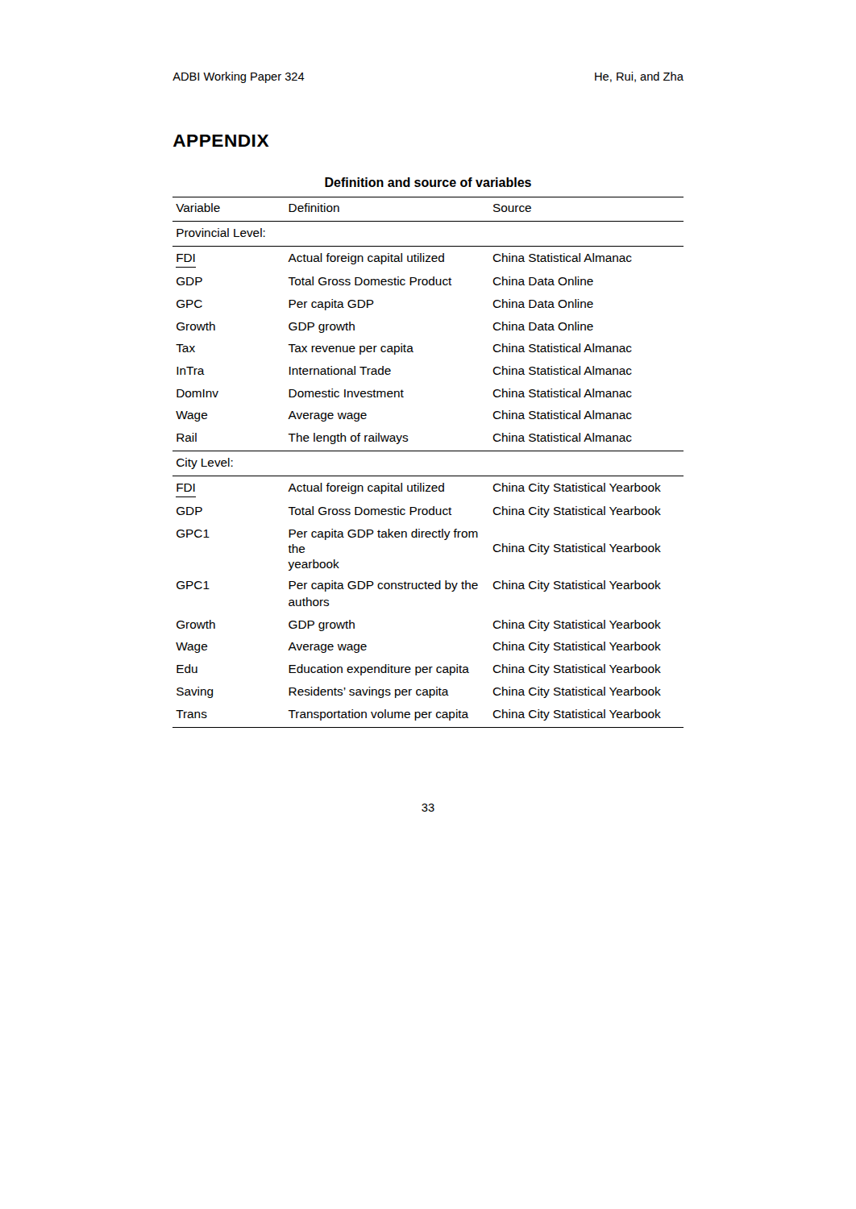ADBI Working Paper 324 He, Rui, and Zha
APPENDIX
Definition and source of variables
| Variable | Definition | Source |
| Provincial Level: | | |
| FDI | Actual foreign capital utilized | China Statistical Almanac |
| GDP | Total Gross Domestic Product | China Data Online |
| GPC | Per capita GDP | China Data Online |
| Growth | GDP growth | China Data Online |
| Tax | Tax revenue per capita | China Statistical Almanac |
| InTra | International Trade | China Statistical Almanac |
| DomInv | Domestic Investment | China Statistical Almanac |
| Wage | Average wage | China Statistical Almanac |
| Rail | The length of railways | China Statistical Almanac |
| City Level: | | |
| FDI | Actual foreign capital utilized | China City Statistical Yearbook |
| GDP | Total Gross Domestic Product | China City Statistical Yearbook |
| GPC1 | Per capita GDP taken directly from the yearbook | China City Statistical Yearbook |
| GPC1 | Per capita GDP constructed by the authors | China City Statistical Yearbook |
| Growth | GDP growth | China City Statistical Yearbook |
| Wage | Average wage | China City Statistical Yearbook |
| Edu | Education expenditure per capita | China City Statistical Yearbook |
| Saving | Residents’ savings per capita | China City Statistical Yearbook |
| Trans | Transportation volume per capita | China City Statistical Yearbook |
33